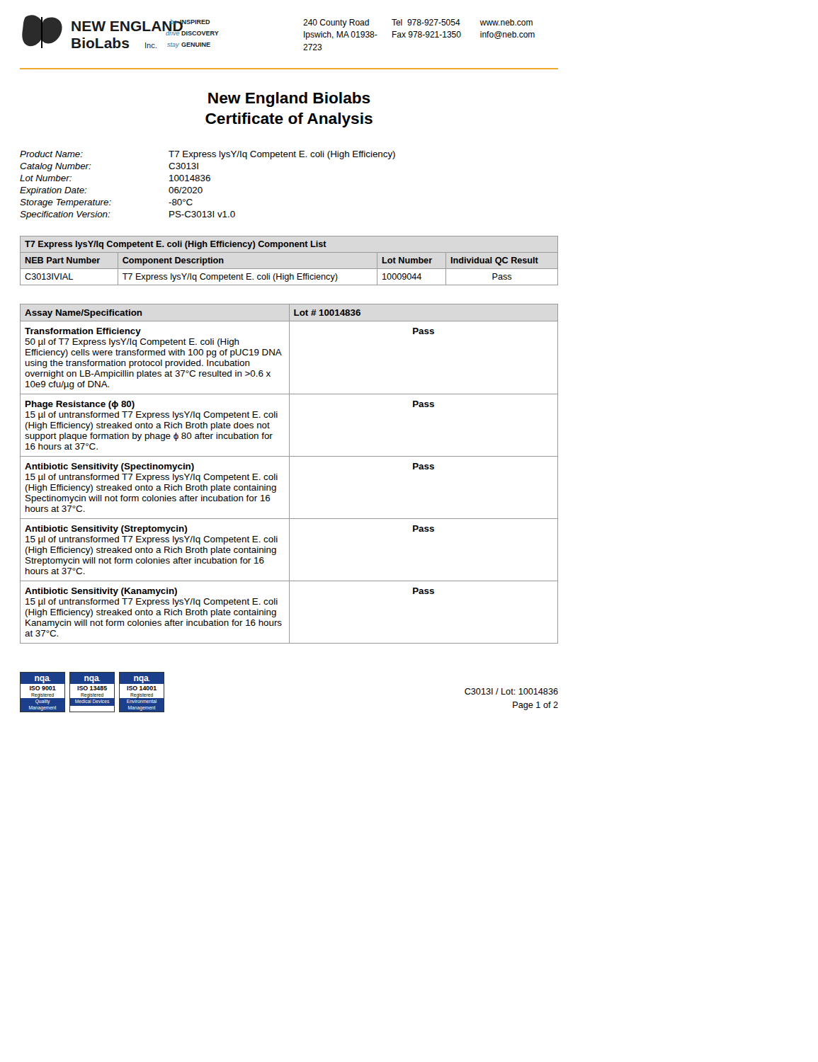NEW ENGLAND BioLabs Inc. be INSPIRED drive DISCOVERY stay GENUINE
240 County Road
Ipswich, MA 01938-2723
Tel 978-927-5054
Fax 978-921-1350
www.neb.com
info@neb.com
New England Biolabs Certificate of Analysis
| Product Name: | T7 Express lysY/Iq Competent E. coli (High Efficiency) |
| Catalog Number: | C3013I |
| Lot Number: | 10014836 |
| Expiration Date: | 06/2020 |
| Storage Temperature: | -80°C |
| Specification Version: | PS-C3013I v1.0 |
| T7 Express lysY/Iq Competent E. coli (High Efficiency) Component List |
| --- |
| NEB Part Number | Component Description | Lot Number | Individual QC Result |
| C3013IVIAL | T7 Express lysY/Iq Competent E. coli (High Efficiency) | 10009044 | Pass |
| Assay Name/Specification | Lot # 10014836 |
| --- | --- |
| Transformation Efficiency 50 µl of T7 Express lysY/Iq Competent E. coli (High Efficiency) cells were transformed with 100 pg of pUC19 DNA using the transformation protocol provided. Incubation overnight on LB-Ampicillin plates at 37°C resulted in >0.6 x 10e9 cfu/µg of DNA. | Pass |
| Phage Resistance (ϕ 80) 15 µl of untransformed T7 Express lysY/Iq Competent E. coli (High Efficiency) streaked onto a Rich Broth plate does not support plaque formation by phage ϕ 80 after incubation for 16 hours at 37°C. | Pass |
| Antibiotic Sensitivity (Spectinomycin) 15 µl of untransformed T7 Express lysY/Iq Competent E. coli (High Efficiency) streaked onto a Rich Broth plate containing Spectinomycin will not form colonies after incubation for 16 hours at 37°C. | Pass |
| Antibiotic Sensitivity (Streptomycin) 15 µl of untransformed T7 Express lysY/Iq Competent E. coli (High Efficiency) streaked onto a Rich Broth plate containing Streptomycin will not form colonies after incubation for 16 hours at 37°C. | Pass |
| Antibiotic Sensitivity (Kanamycin) 15 µl of untransformed T7 Express lysY/Iq Competent E. coli (High Efficiency) streaked onto a Rich Broth plate containing Kanamycin will not form colonies after incubation for 16 hours at 37°C. | Pass |
nqa.
ISO 9001
Registered
Quality
Management
nqa.
ISO 13485
Registered
Medical Devices
nqa.
ISO 14001
Registered
Environmental
Management
C3013I / Lot: 10014836
Page 1 of 2